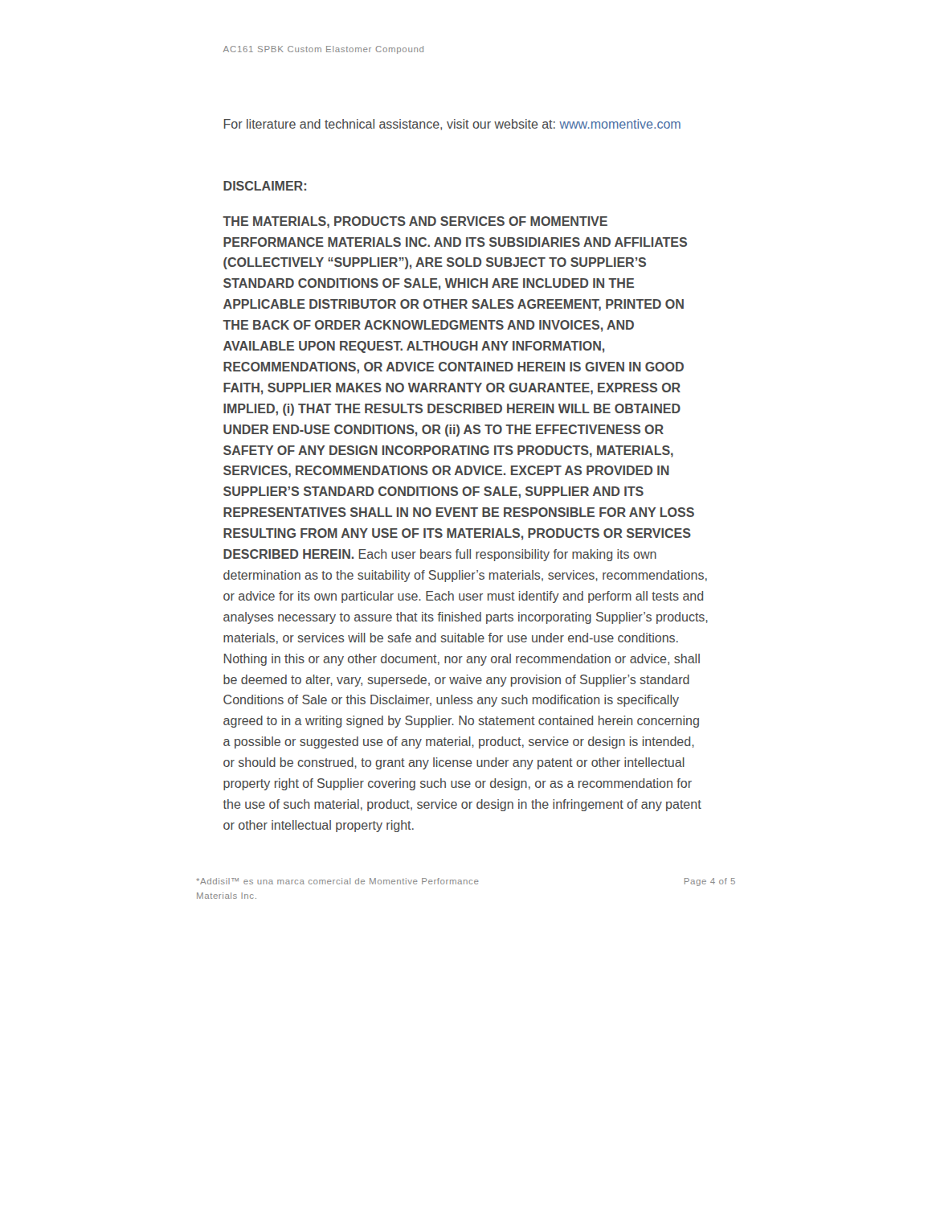AC161 SPBK Custom Elastomer Compound
For literature and technical assistance, visit our website at: www.momentive.com
DISCLAIMER:
THE MATERIALS, PRODUCTS AND SERVICES OF MOMENTIVE PERFORMANCE MATERIALS INC. AND ITS SUBSIDIARIES AND AFFILIATES (COLLECTIVELY “SUPPLIER”), ARE SOLD SUBJECT TO SUPPLIER’S STANDARD CONDITIONS OF SALE, WHICH ARE INCLUDED IN THE APPLICABLE DISTRIBUTOR OR OTHER SALES AGREEMENT, PRINTED ON THE BACK OF ORDER ACKNOWLEDGMENTS AND INVOICES, AND AVAILABLE UPON REQUEST. ALTHOUGH ANY INFORMATION, RECOMMENDATIONS, OR ADVICE CONTAINED HEREIN IS GIVEN IN GOOD FAITH, SUPPLIER MAKES NO WARRANTY OR GUARANTEE, EXPRESS OR IMPLIED, (i) THAT THE RESULTS DESCRIBED HEREIN WILL BE OBTAINED UNDER END-USE CONDITIONS, OR (ii) AS TO THE EFFECTIVENESS OR SAFETY OF ANY DESIGN INCORPORATING ITS PRODUCTS, MATERIALS, SERVICES, RECOMMENDATIONS OR ADVICE. EXCEPT AS PROVIDED IN SUPPLIER’S STANDARD CONDITIONS OF SALE, SUPPLIER AND ITS REPRESENTATIVES SHALL IN NO EVENT BE RESPONSIBLE FOR ANY LOSS RESULTING FROM ANY USE OF ITS MATERIALS, PRODUCTS OR SERVICES DESCRIBED HEREIN. Each user bears full responsibility for making its own determination as to the suitability of Supplier’s materials, services, recommendations, or advice for its own particular use. Each user must identify and perform all tests and analyses necessary to assure that its finished parts incorporating Supplier’s products, materials, or services will be safe and suitable for use under end-use conditions. Nothing in this or any other document, nor any oral recommendation or advice, shall be deemed to alter, vary, supersede, or waive any provision of Supplier’s standard Conditions of Sale or this Disclaimer, unless any such modification is specifically agreed to in a writing signed by Supplier. No statement contained herein concerning a possible or suggested use of any material, product, service or design is intended, or should be construed, to grant any license under any patent or other intellectual property right of Supplier covering such use or design, or as a recommendation for the use of such material, product, service or design in the infringement of any patent or other intellectual property right.
*Addisil™ es una marca comercial de Momentive Performance Materials Inc.
Page 4 of 5